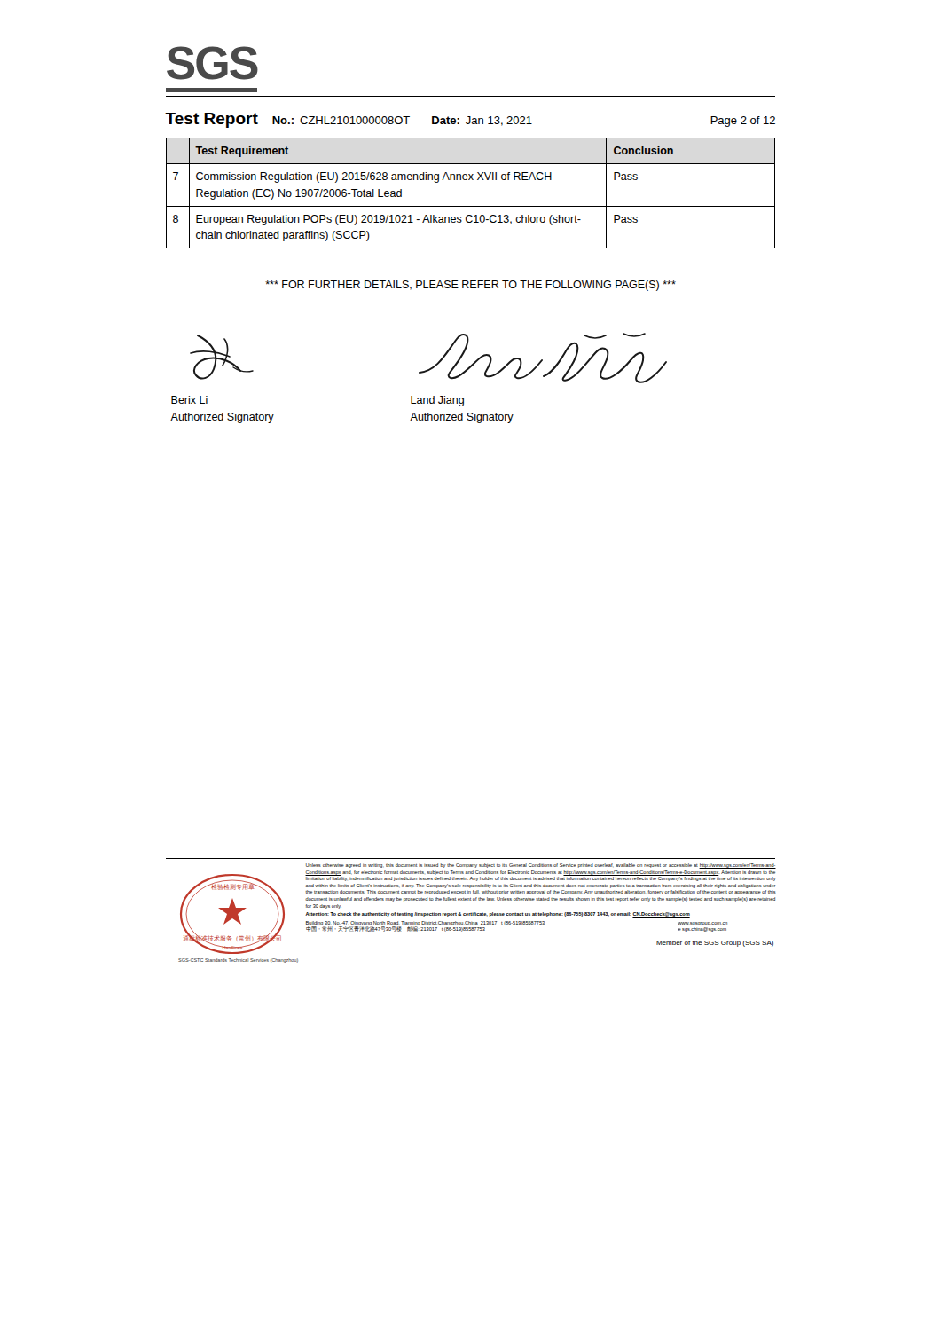SGS
Test Report No.: CZHL2101000008OT Date: Jan 13, 2021 Page 2 of 12
| | Test Requirement | Conclusion |
| --- | --- | --- |
| 7 | Commission Regulation (EU) 2015/628 amending Annex XVII of REACH Regulation (EC) No 1907/2006-Total Lead | Pass |
| 8 | European Regulation POPs (EU) 2019/1021 - Alkanes C10-C13, chloro (short-chain chlorinated paraffins) (SCCP) | Pass |
*** FOR FURTHER DETAILS, PLEASE REFER TO THE FOLLOWING PAGE(S) ***
Berix Li
Authorized Signatory
Land Jiang
Authorized Signatory
检验检测专用章 通标标准技术服务（常州）有限公司 Hardlines SGS-CSTC Standards Technical Services (Changzhou) Co.,Ltd.
Unless otherwise agreed in writing, this document is issued by the Company subject to its General Conditions of Service printed overleaf, available on request or accessible at http://www.sgs.com/en/Terms-and-Conditions.aspx and, for electronic format documents, subject to Terms and Conditions for Electronic Documents at http://www.sgs.com/en/Terms-and-Conditions/Terms-e-Document.aspx. Attention is drawn to the limitation of liability, indemnification and jurisdiction issues defined therein. Any holder of this document is advised that information contained hereon reflects the Company's findings at the time of its intervention only and within the limits of Client's instructions, if any. The Company's sole responsibility is to its Client and this document does not exonerate parties to a transaction from exercising all their rights and obligations under the transaction documents. This document cannot be reproduced except in full, without prior written approval of the Company. Any unauthorized alteration, forgery or falsification of the content or appearance of this document is unlawful and offenders may be prosecuted to the fullest extent of the law. Unless otherwise stated the results shown in this test report refer only to the sample(s) tested and such sample(s) are retained for 30 days only.
Attention: To check the authenticity of testing /inspection report & certificate, please contact us at telephone: (86-755) 8307 1443, or email: CN.Doccheck@sgs.com
Building 30, No.-47, Qingyang North Road, Tianning District,Changzhou,China 213017 t (86-519)85587753
中国・常州・天宁区青洋北路47号30号楼 邮编: 213017 t (86-519)85587753
www.sgsgroup.com.cn
e sgs.china@sgs.com
Member of the SGS Group (SGS SA)